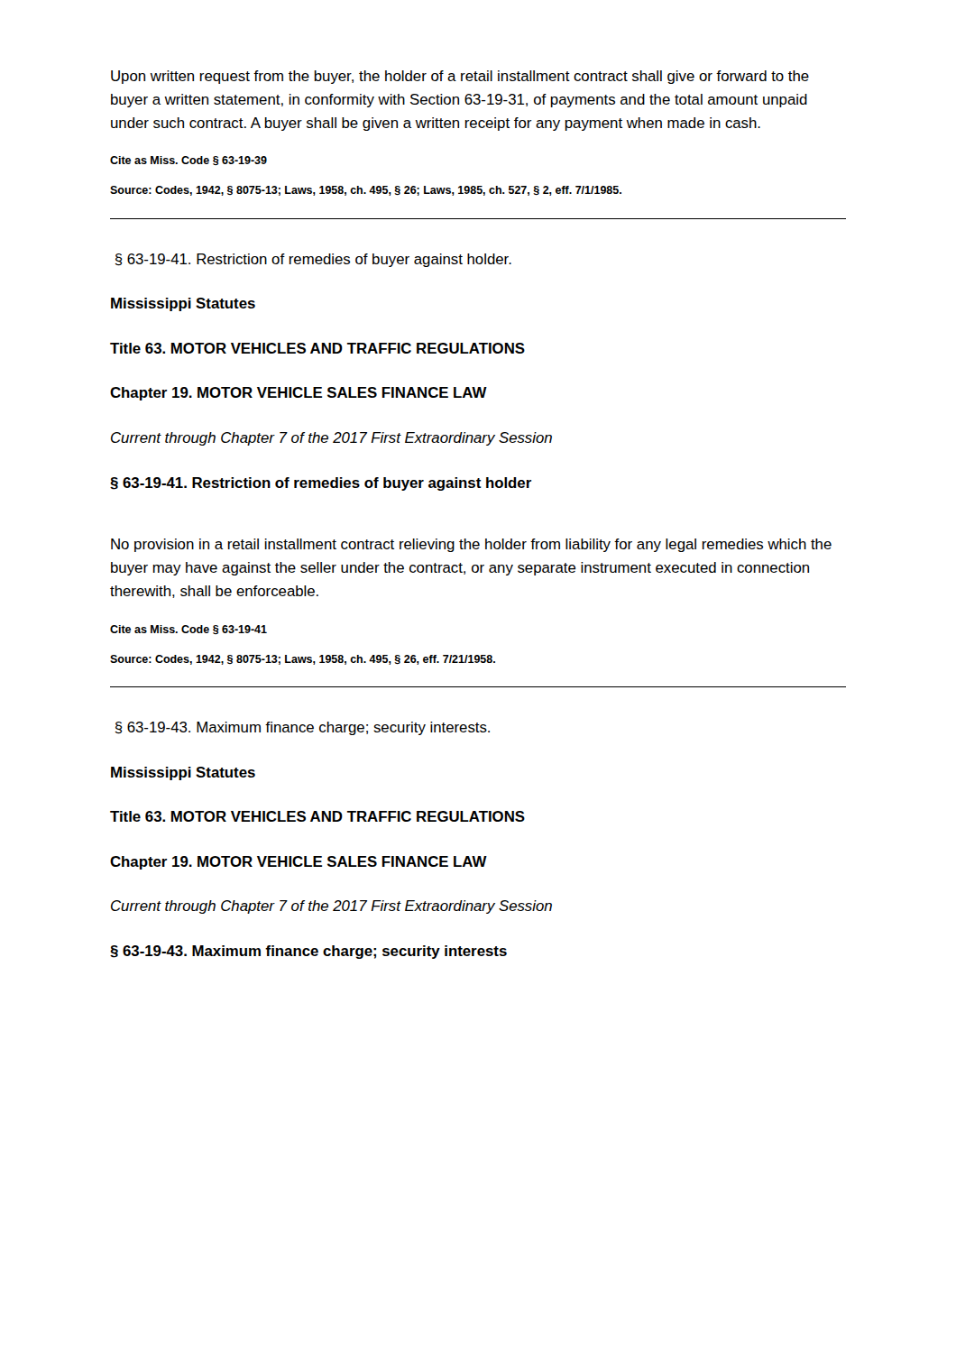Upon written request from the buyer, the holder of a retail installment contract shall give or forward to the buyer a written statement, in conformity with Section 63-19-31, of payments and the total amount unpaid under such contract. A buyer shall be given a written receipt for any payment when made in cash.
Cite as Miss. Code § 63-19-39
Source: Codes, 1942, § 8075-13; Laws, 1958, ch. 495, § 26; Laws, 1985, ch. 527, § 2, eff. 7/1/1985.
§ 63-19-41. Restriction of remedies of buyer against holder.
Mississippi Statutes
Title 63. MOTOR VEHICLES AND TRAFFIC REGULATIONS
Chapter 19. MOTOR VEHICLE SALES FINANCE LAW
Current through Chapter 7 of the 2017 First Extraordinary Session
§ 63-19-41. Restriction of remedies of buyer against holder
No provision in a retail installment contract relieving the holder from liability for any legal remedies which the buyer may have against the seller under the contract, or any separate instrument executed in connection therewith, shall be enforceable.
Cite as Miss. Code § 63-19-41
Source: Codes, 1942, § 8075-13; Laws, 1958, ch. 495, § 26, eff. 7/21/1958.
§ 63-19-43. Maximum finance charge; security interests.
Mississippi Statutes
Title 63. MOTOR VEHICLES AND TRAFFIC REGULATIONS
Chapter 19. MOTOR VEHICLE SALES FINANCE LAW
Current through Chapter 7 of the 2017 First Extraordinary Session
§ 63-19-43. Maximum finance charge; security interests